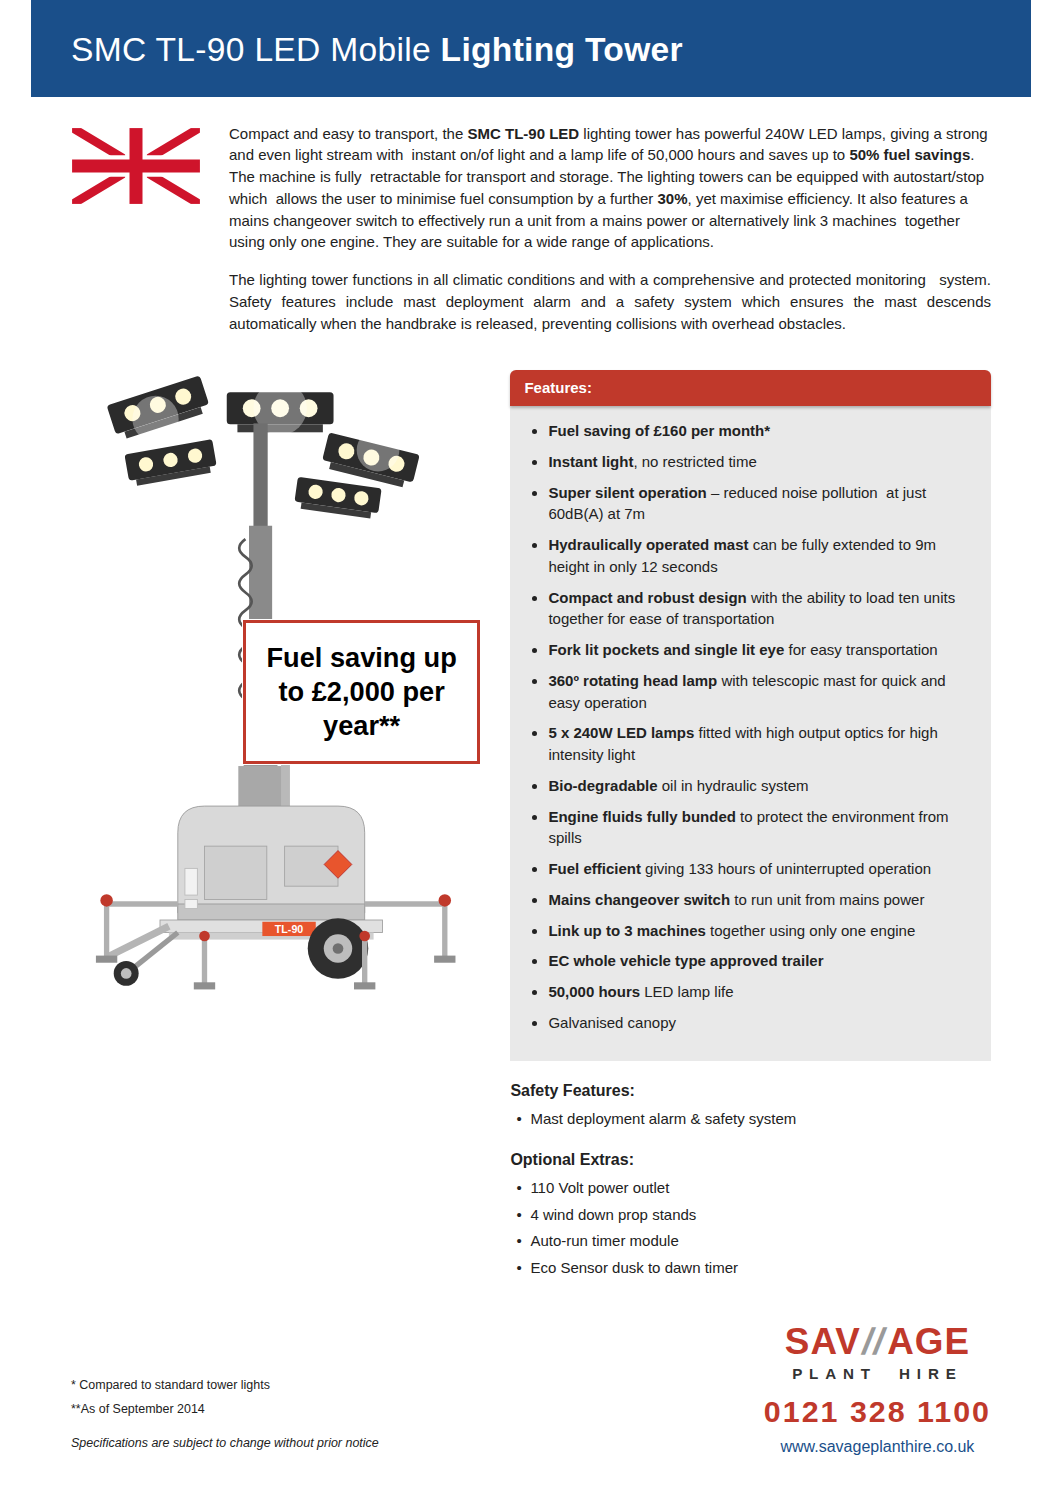SMC TL-90 LED Mobile Lighting Tower
Compact and easy to transport, the SMC TL-90 LED lighting tower has powerful 240W LED lamps, giving a strong and even light stream with instant on/of light and a lamp life of 50,000 hours and saves up to 50% fuel savings. The machine is fully retractable for transport and storage. The lighting towers can be equipped with autostart/stop which allows the user to minimise fuel consumption by a further 30%, yet maximise efficiency. It also features a mains changeover switch to effectively run a unit from a mains power or alternatively link 3 machines together using only one engine. They are suitable for a wide range of applications.
The lighting tower functions in all climatic conditions and with a comprehensive and protected monitoring system. Safety features include mast deployment alarm and a safety system which ensures the mast descends automatically when the handbrake is released, preventing collisions with overhead obstacles.
TL-90
Fuel saving up to £2,000 per year**
Features:
Fuel saving of £160 per month*
Instant light, no restricted time
Super silent operation – reduced noise pollution at just 60dB(A) at 7m
Hydraulically operated mast can be fully extended to 9m height in only 12 seconds
Compact and robust design with the ability to load ten units together for ease of transportation
Fork lit pockets and single lit eye for easy transportation
360º rotating head lamp with telescopic mast for quick and easy operation
5 x 240W LED lamps fitted with high output optics for high intensity light
Bio-degradable oil in hydraulic system
Engine fluids fully bunded to protect the environment from spills
Fuel efficient giving 133 hours of uninterrupted operation
Mains changeover switch to run unit from mains power
Link up to 3 machines together using only one engine
EC whole vehicle type approved trailer
50,000 hours LED lamp life
Galvanised canopy
Safety Features:
Mast deployment alarm & safety system
Optional Extras:
110 Volt power outlet
4 wind down prop stands
Auto-run timer module
Eco Sensor dusk to dawn timer
* Compared to standard tower lights
**As of September 2014
Specifications are subject to change without prior notice
SAV//AGE
PLANT HIRE
0121 328 1100
www.savageplanthire.co.uk